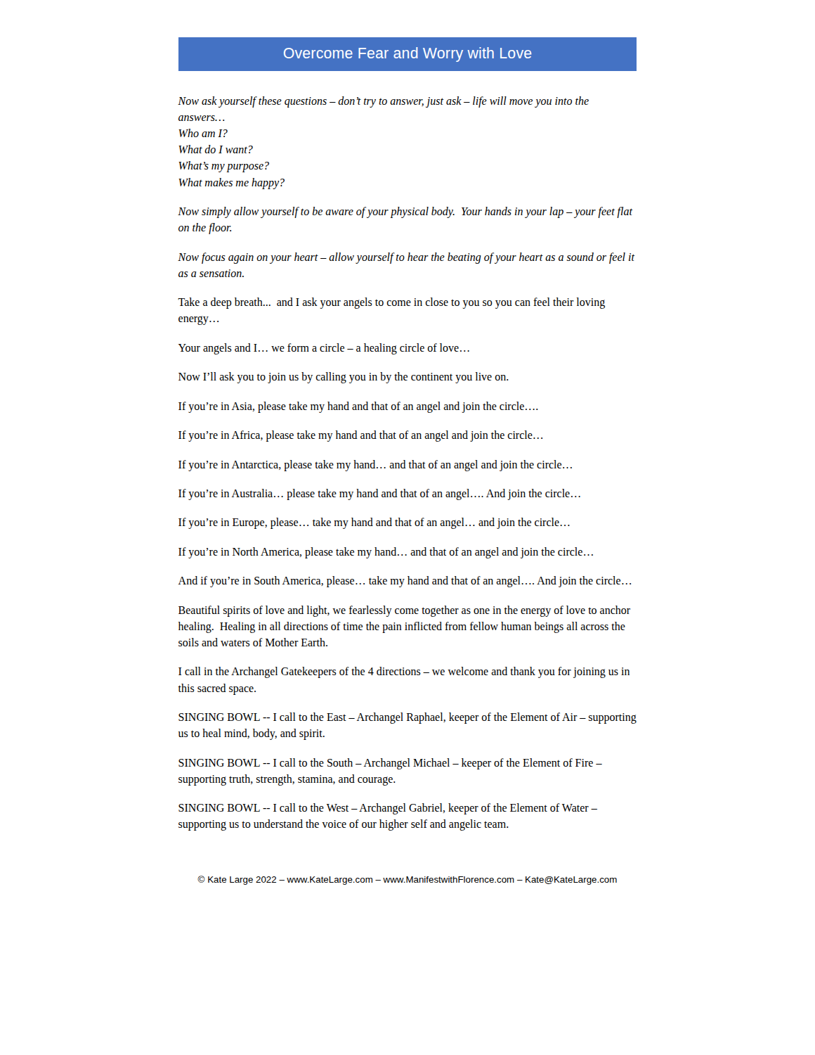Overcome Fear and Worry with Love
Now ask yourself these questions – don’t try to answer, just ask – life will move you into the answers…
Who am I?
What do I want?
What’s my purpose?
What makes me happy?
Now simply allow yourself to be aware of your physical body. Your hands in your lap – your feet flat on the floor.
Now focus again on your heart – allow yourself to hear the beating of your heart as a sound or feel it as a sensation.
Take a deep breath... and I ask your angels to come in close to you so you can feel their loving energy…
Your angels and I… we form a circle – a healing circle of love…
Now I’ll ask you to join us by calling you in by the continent you live on.
If you’re in Asia, please take my hand and that of an angel and join the circle….
If you’re in Africa, please take my hand and that of an angel and join the circle…
If you’re in Antarctica, please take my hand… and that of an angel and join the circle…
If you’re in Australia… please take my hand and that of an angel…. And join the circle…
If you’re in Europe, please… take my hand and that of an angel… and join the circle…
If you’re in North America, please take my hand… and that of an angel and join the circle…
And if you’re in South America, please… take my hand and that of an angel…. And join the circle…
Beautiful spirits of love and light, we fearlessly come together as one in the energy of love to anchor healing. Healing in all directions of time the pain inflicted from fellow human beings all across the soils and waters of Mother Earth.
I call in the Archangel Gatekeepers of the 4 directions – we welcome and thank you for joining us in this sacred space.
SINGING BOWL -- I call to the East – Archangel Raphael, keeper of the Element of Air – supporting us to heal mind, body, and spirit.
SINGING BOWL -- I call to the South – Archangel Michael – keeper of the Element of Fire – supporting truth, strength, stamina, and courage.
SINGING BOWL -- I call to the West – Archangel Gabriel, keeper of the Element of Water – supporting us to understand the voice of our higher self and angelic team.
© Kate Large 2022 – www.KateLarge.com – www.ManifestwithFlorence.com – Kate@KateLarge.com